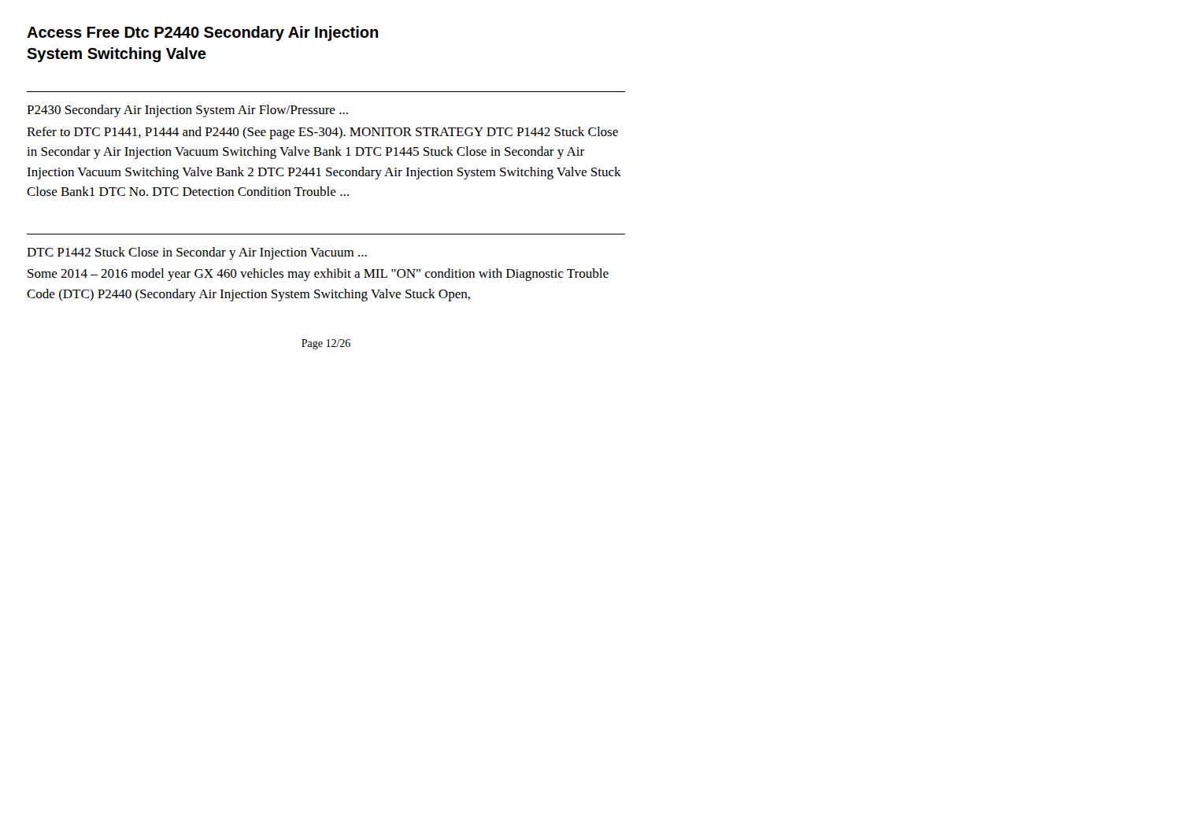Access Free Dtc P2440 Secondary Air Injection
System Switching Valve
P2430 Secondary Air Injection System Air Flow/Pressure ...
Refer to DTC P1441, P1444 and P2440 (See page ES-304). MONITOR STRATEGY DTC P1442 Stuck Close in Secondar y Air Injection Vacuum Switching Valve Bank 1 DTC P1445 Stuck Close in Secondar y Air Injection Vacuum Switching Valve Bank 2 DTC P2441 Secondary Air Injection System Switching Valve Stuck Close Bank1 DTC No. DTC Detection Condition Trouble ...
DTC P1442 Stuck Close in Secondar y Air Injection Vacuum ...
Some 2014 – 2016 model year GX 460 vehicles may exhibit a MIL "ON" condition with Diagnostic Trouble Code (DTC) P2440 (Secondary Air Injection System Switching Valve Stuck Open,
Page 12/26